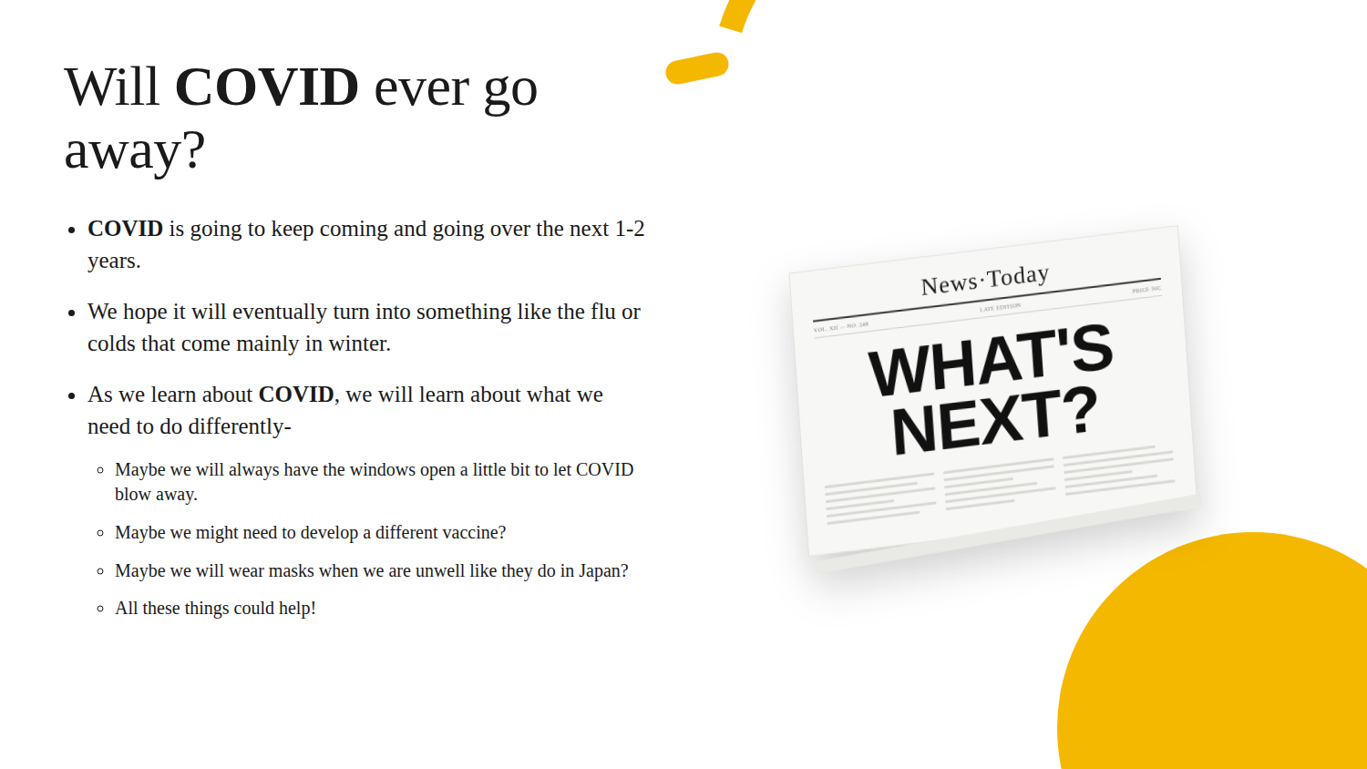Will COVID ever go away?
COVID is going to keep coming and going over the next 1-2 years.
We hope it will eventually turn into something like the flu or colds that come mainly in winter.
As we learn about COVID, we will learn about what we need to do differently-
Maybe we will always have the windows open a little bit to let COVID blow away.
Maybe we might need to develop a different vaccine?
Maybe we will wear masks when we are unwell like they do in Japan?
All these things could help!
News·Today
Vol. XII — No. 348 Late Edition Price 50c
WHAT'S
NEXT?